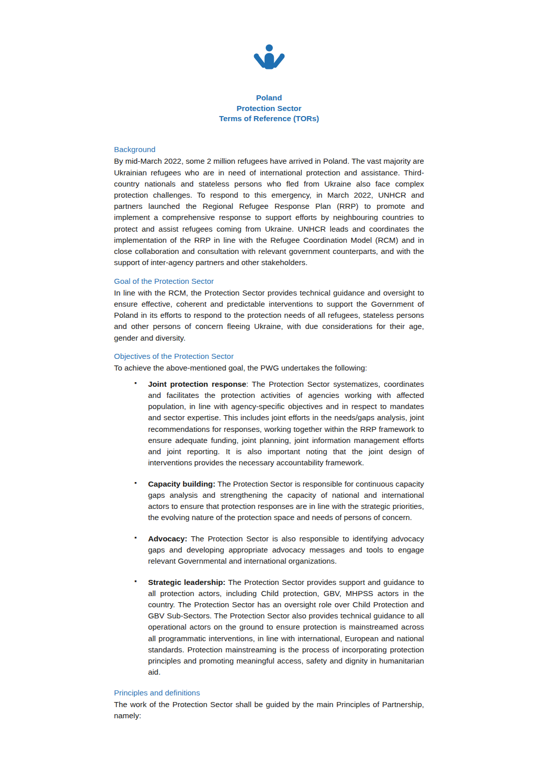Poland Protection Sector Terms of Reference (TORs)
Background
By mid-March 2022, some 2 million refugees have arrived in Poland. The vast majority are Ukrainian refugees who are in need of international protection and assistance. Third-country nationals and stateless persons who fled from Ukraine also face complex protection challenges. To respond to this emergency, in March 2022, UNHCR and partners launched the Regional Refugee Response Plan (RRP) to promote and implement a comprehensive response to support efforts by neighbouring countries to protect and assist refugees coming from Ukraine. UNHCR leads and coordinates the implementation of the RRP in line with the Refugee Coordination Model (RCM) and in close collaboration and consultation with relevant government counterparts, and with the support of inter-agency partners and other stakeholders.
Goal of the Protection Sector
In line with the RCM, the Protection Sector provides technical guidance and oversight to ensure effective, coherent and predictable interventions to support the Government of Poland in its efforts to respond to the protection needs of all refugees, stateless persons and other persons of concern fleeing Ukraine, with due considerations for their age, gender and diversity.
Objectives of the Protection Sector
To achieve the above-mentioned goal, the PWG undertakes the following:
Joint protection response: The Protection Sector systematizes, coordinates and facilitates the protection activities of agencies working with affected population, in line with agency-specific objectives and in respect to mandates and sector expertise. This includes joint efforts in the needs/gaps analysis, joint recommendations for responses, working together within the RRP framework to ensure adequate funding, joint planning, joint information management efforts and joint reporting. It is also important noting that the joint design of interventions provides the necessary accountability framework.
Capacity building: The Protection Sector is responsible for continuous capacity gaps analysis and strengthening the capacity of national and international actors to ensure that protection responses are in line with the strategic priorities, the evolving nature of the protection space and needs of persons of concern.
Advocacy: The Protection Sector is also responsible to identifying advocacy gaps and developing appropriate advocacy messages and tools to engage relevant Governmental and international organizations.
Strategic leadership: The Protection Sector provides support and guidance to all protection actors, including Child protection, GBV, MHPSS actors in the country. The Protection Sector has an oversight role over Child Protection and GBV Sub-Sectors. The Protection Sector also provides technical guidance to all operational actors on the ground to ensure protection is mainstreamed across all programmatic interventions, in line with international, European and national standards. Protection mainstreaming is the process of incorporating protection principles and promoting meaningful access, safety and dignity in humanitarian aid.
Principles and definitions
The work of the Protection Sector shall be guided by the main Principles of Partnership, namely: